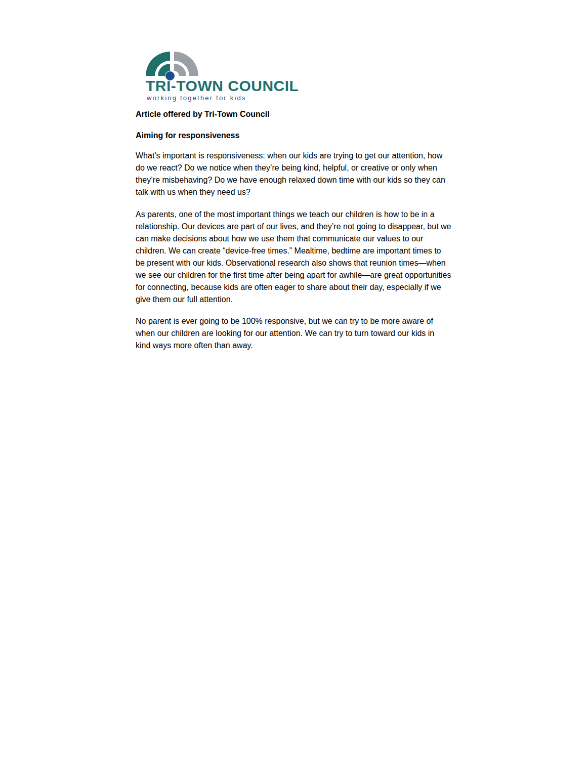TRI-TOWN COUNCIL working together for kids
Article offered by Tri-Town Council
Aiming for responsiveness
What’s important is responsiveness: when our kids are trying to get our attention, how do we react? Do we notice when they’re being kind, helpful, or creative or only when they’re misbehaving? Do we have enough relaxed down time with our kids so they can talk with us when they need us?
As parents, one of the most important things we teach our children is how to be in a relationship. Our devices are part of our lives, and they’re not going to disappear, but we can make decisions about how we use them that communicate our values to our children. We can create “device-free times.” Mealtime, bedtime are important times to be present with our kids. Observational research also shows that reunion times—when we see our children for the first time after being apart for awhile—are great opportunities for connecting, because kids are often eager to share about their day, especially if we give them our full attention.
No parent is ever going to be 100% responsive, but we can try to be more aware of when our children are looking for our attention. We can try to turn toward our kids in kind ways more often than away.